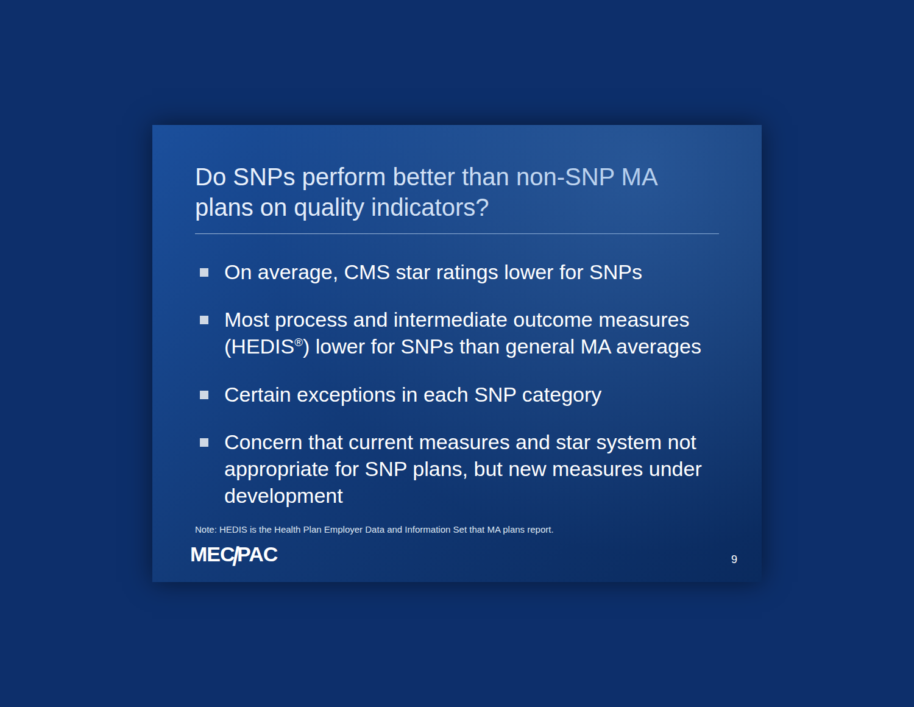Do SNPs perform better than non-SNP MA
plans on quality indicators?
On average, CMS star ratings lower for SNPs
Most process and intermediate outcome measures (HEDIS®) lower for SNPs than general MA averages
Certain exceptions in each SNP category
Concern that current measures and star system not appropriate for SNP plans, but new measures under development
Note: HEDIS is the Health Plan Employer Data and Information Set that MA plans report.
MEC|PAC
9